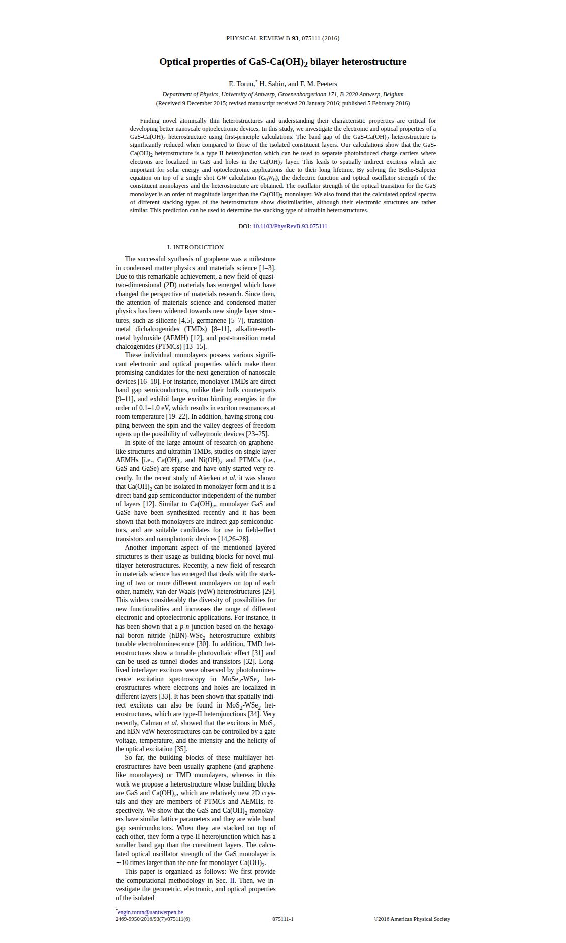PHYSICAL REVIEW B 93, 075111 (2016)
Optical properties of GaS-Ca(OH)2 bilayer heterostructure
E. Torun,* H. Sahin, and F. M. Peeters
Department of Physics, University of Antwerp, Groenenborgerlaan 171, B-2020 Antwerp, Belgium
(Received 9 December 2015; revised manuscript received 20 January 2016; published 5 February 2016)
Finding novel atomically thin heterostructures and understanding their characteristic properties are critical for developing better nanoscale optoelectronic devices. In this study, we investigate the electronic and optical properties of a GaS-Ca(OH)2 heterostructure using first-principle calculations. The band gap of the GaS-Ca(OH)2 heterostructure is significantly reduced when compared to those of the isolated constituent layers. Our calculations show that the GaS-Ca(OH)2 heterostructure is a type-II heterojunction which can be used to separate photoinduced charge carriers where electrons are localized in GaS and holes in the Ca(OH)2 layer. This leads to spatially indirect excitons which are important for solar energy and optoelectronic applications due to their long lifetime. By solving the Bethe-Salpeter equation on top of a single shot GW calculation (G0W0), the dielectric function and optical oscillator strength of the constituent monolayers and the heterostructure are obtained. The oscillator strength of the optical transition for the GaS monolayer is an order of magnitude larger than the Ca(OH)2 monolayer. We also found that the calculated optical spectra of different stacking types of the heterostructure show dissimilarities, although their electronic structures are rather similar. This prediction can be used to determine the stacking type of ultrathin heterostructures.
DOI: 10.1103/PhysRevB.93.075111
I. Introduction
The successful synthesis of graphene was a milestone in condensed matter physics and materials science [1–3]. Due to this remarkable achievement, a new field of quasi-two-dimensional (2D) materials has emerged which have changed the perspective of materials research. Since then, the attention of materials science and condensed matter physics has been widened towards new single layer structures, such as silicene [4,5], germanene [5–7], transition-metal dichalcogenides (TMDs) [8–11], alkaline-earth-metal hydroxide (AEMH) [12], and post-transition metal chalcogenides (PTMCs) [13–15].
These individual monolayers possess various significant electronic and optical properties which make them promising candidates for the next generation of nanoscale devices [16–18]. For instance, monolayer TMDs are direct band gap semiconductors, unlike their bulk counterparts [9–11], and exhibit large exciton binding energies in the order of 0.1–1.0 eV, which results in exciton resonances at room temperature [19–22]. In addition, having strong coupling between the spin and the valley degrees of freedom opens up the possibility of valleytronic devices [23–25].
In spite of the large amount of research on graphenelike structures and ultrathin TMDs, studies on single layer AEMHs [i.e., Ca(OH)2 and Ni(OH)2 and PTMCs (i.e., GaS and GaSe) are sparse and have only started very recently. In the recent study of Aierken et al. it was shown that Ca(OH)2 can be isolated in monolayer form and it is a direct band gap semiconductor independent of the number of layers [12]. Similar to Ca(OH)2, monolayer GaS and GaSe have been synthesized recently and it has been shown that both monolayers are indirect gap semiconductors, and are suitable candidates for use in field-effect transistors and nanophotonic devices [14,26–28].
Another important aspect of the mentioned layered structures is their usage as building blocks for novel multilayer heterostructures. Recently, a new field of research in materials science has emerged that deals with the stacking of two or more different monolayers on top of each other, namely, van der Waals (vdW) heterostructures [29]. This widens considerably the diversity of possibilities for new functionalities and increases the range of different electronic and optoelectronic applications. For instance, it has been shown that a p-n junction based on the hexagonal boron nitride (hBN)-WSe2 heterostructure exhibits tunable electroluminescence [30]. In addition, TMD heterostructures show a tunable photovoltaic effect [31] and can be used as tunnel diodes and transistors [32]. Long-lived interlayer excitons were observed by photoluminescence excitation spectroscopy in MoSe2-WSe2 heterostructures where electrons and holes are localized in different layers [33]. It has been shown that spatially indirect excitons can also be found in MoS2-WSe2 heterostructures, which are type-II heterojunctions [34]. Very recently, Calman et al. showed that the excitons in MoS2 and hBN vdW heterostructures can be controlled by a gate voltage, temperature, and the intensity and the helicity of the optical excitation [35].
So far, the building blocks of these multilayer heterostructures have been usually graphene (and graphenelike monolayers) or TMD monolayers, whereas in this work we propose a heterostructure whose building blocks are GaS and Ca(OH)2, which are relatively new 2D crystals and they are members of PTMCs and AEMHs, respectively. We show that the GaS and Ca(OH)2 monolayers have similar lattice parameters and they are wide band gap semiconductors. When they are stacked on top of each other, they form a type-II heterojunction which has a smaller band gap than the constituent layers. The calculated optical oscillator strength of the GaS monolayer is ∼10 times larger than the one for monolayer Ca(OH)2.
This paper is organized as follows: We first provide the computational methodology in Sec. II. Then, we investigate the geometric, electronic, and optical properties of the isolated
*engin.torun@uantwerpen.be
2469-9950/2016/93(7)/075111(6)
075111-1
©2016 American Physical Society